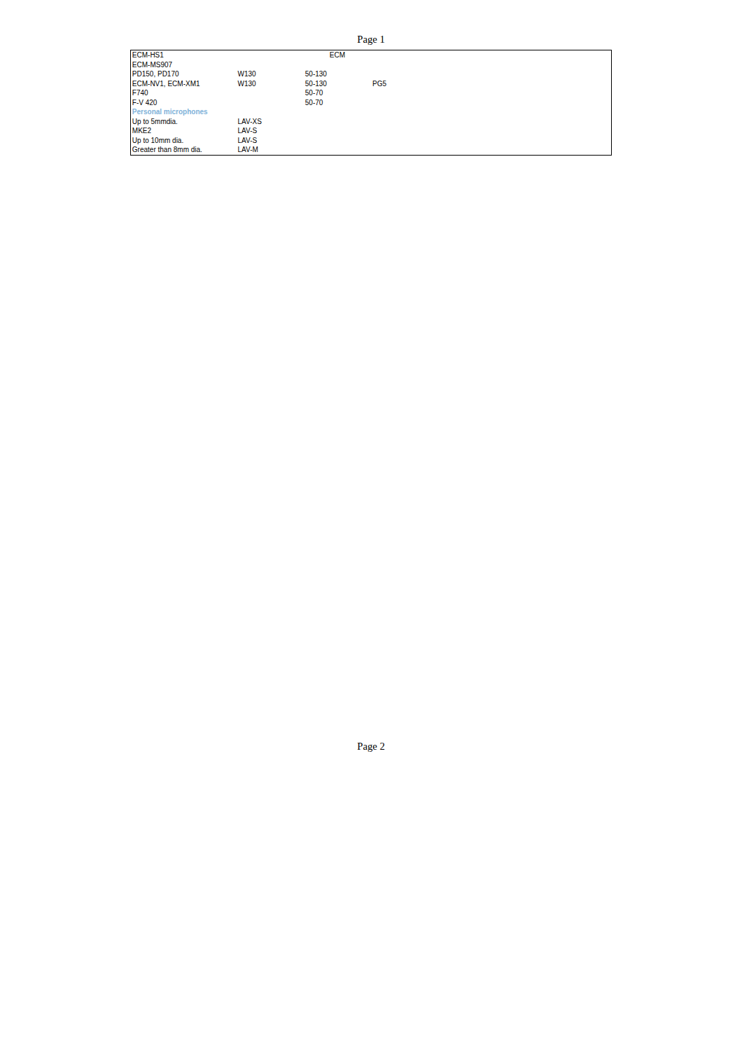Page 1
| ECM-HS1 | | ECM | | |
| ECM-MS907 | | | | |
| PD150, PD170 | W130 | 50-130 | | |
| ECM-NV1, ECM-XM1 | W130 | 50-130 | PG5 | |
| F740 | | 50-70 | | |
| F-V 420 | | 50-70 | | |
| Personal microphones | | | | |
| Up to 5mmdia. | LAV-XS | | | |
| MKE2 | LAV-S | | | |
| Up to 10mm dia. | LAV-S | | | |
| Greater than 8mm dia. | LAV-M | | | |
Page 2